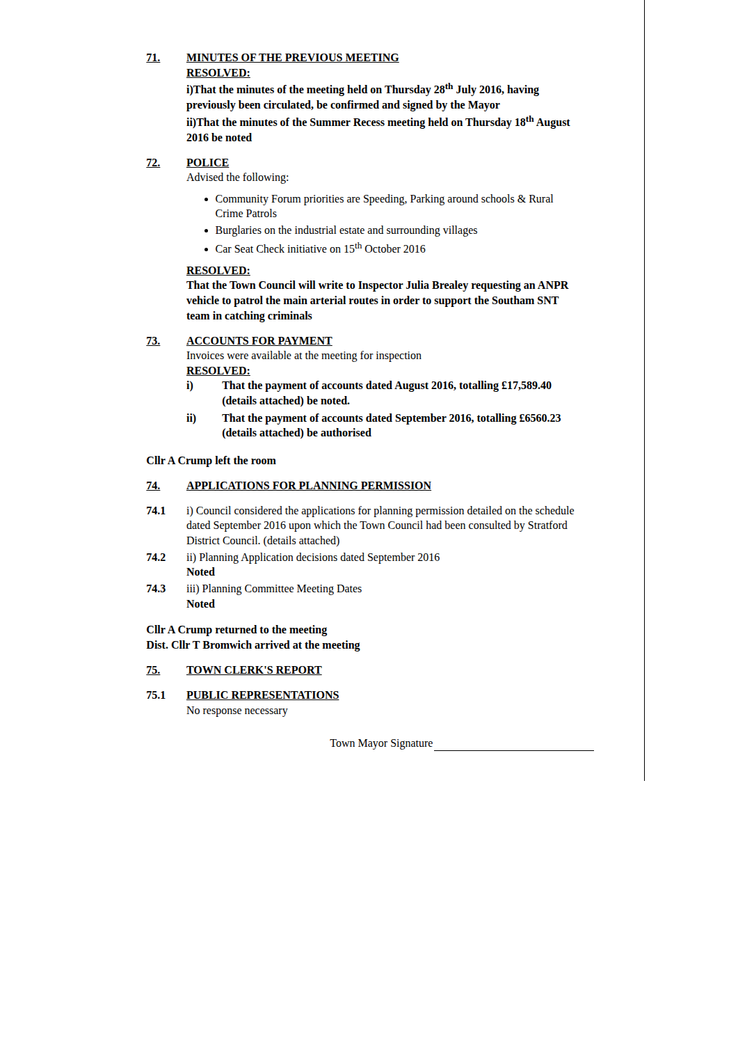71.
MINUTES OF THE PREVIOUS MEETING
RESOLVED:
i)That the minutes of the meeting held on Thursday 28th July 2016, having previously been circulated, be confirmed and signed by the Mayor
ii)That the minutes of the Summer Recess meeting held on Thursday 18th August 2016 be noted
72.
POLICE
Advised the following:
Community Forum priorities are Speeding, Parking around schools & Rural Crime Patrols
Burglaries on the industrial estate and surrounding villages
Car Seat Check initiative on 15th October 2016
RESOLVED:
That the Town Council will write to Inspector Julia Brealey requesting an ANPR vehicle to patrol the main arterial routes in order to support the Southam SNT team in catching criminals
73.
ACCOUNTS FOR PAYMENT
Invoices were available at the meeting for inspection
RESOLVED:
i)
That the payment of accounts dated August 2016, totalling £17,589.40 (details attached) be noted.
ii)
That the payment of accounts dated September 2016, totalling £6560.23 (details attached) be authorised
Cllr A Crump left the room
74.
APPLICATIONS FOR PLANNING PERMISSION
74.1
i) Council considered the applications for planning permission detailed on the schedule dated September 2016 upon which the Town Council had been consulted by Stratford District Council. (details attached)
74.2
ii) Planning Application decisions dated September 2016
Noted
74.3
iii) Planning Committee Meeting Dates
Noted
Cllr A Crump returned to the meeting
Dist. Cllr T Bromwich arrived at the meeting
75.
TOWN CLERK'S REPORT
75.1
PUBLIC REPRESENTATIONS
No response necessary
Town Mayor Signature